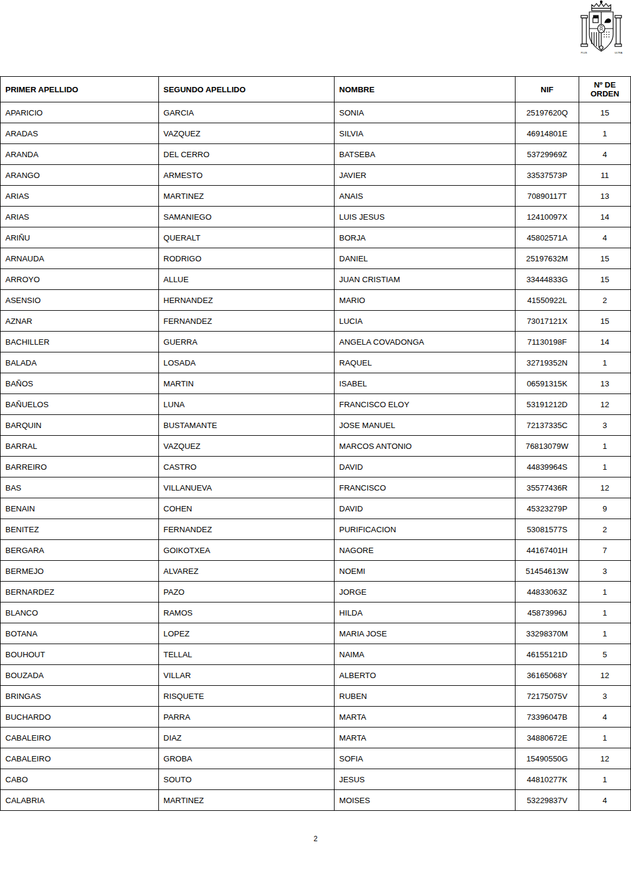PLUS ULTRA
| PRIMER APELLIDO | SEGUNDO APELLIDO | NOMBRE | NIF | Nº DE ORDEN |
| --- | --- | --- | --- | --- |
| APARICIO | GARCIA | SONIA | 25197620Q | 15 |
| ARADAS | VAZQUEZ | SILVIA | 46914801E | 1 |
| ARANDA | DEL CERRO | BATSEBA | 53729969Z | 4 |
| ARANGO | ARMESTO | JAVIER | 33537573P | 11 |
| ARIAS | MARTINEZ | ANAIS | 70890117T | 13 |
| ARIAS | SAMANIEGO | LUIS JESUS | 12410097X | 14 |
| ARIÑU | QUERALT | BORJA | 45802571A | 4 |
| ARNAUDA | RODRIGO | DANIEL | 25197632M | 15 |
| ARROYO | ALLUE | JUAN CRISTIAM | 33444833G | 15 |
| ASENSIO | HERNANDEZ | MARIO | 41550922L | 2 |
| AZNAR | FERNANDEZ | LUCIA | 73017121X | 15 |
| BACHILLER | GUERRA | ANGELA COVADONGA | 71130198F | 14 |
| BALADA | LOSADA | RAQUEL | 32719352N | 1 |
| BAÑOS | MARTIN | ISABEL | 06591315K | 13 |
| BAÑUELOS | LUNA | FRANCISCO ELOY | 53191212D | 12 |
| BARQUIN | BUSTAMANTE | JOSE MANUEL | 72137335C | 3 |
| BARRAL | VAZQUEZ | MARCOS ANTONIO | 76813079W | 1 |
| BARREIRO | CASTRO | DAVID | 44839964S | 1 |
| BAS | VILLANUEVA | FRANCISCO | 35577436R | 12 |
| BENAIN | COHEN | DAVID | 45323279P | 9 |
| BENITEZ | FERNANDEZ | PURIFICACION | 53081577S | 2 |
| BERGARA | GOIKOTXEA | NAGORE | 44167401H | 7 |
| BERMEJO | ALVAREZ | NOEMI | 51454613W | 3 |
| BERNARDEZ | PAZO | JORGE | 44833063Z | 1 |
| BLANCO | RAMOS | HILDA | 45873996J | 1 |
| BOTANA | LOPEZ | MARIA JOSE | 33298370M | 1 |
| BOUHOUT | TELLAL | NAIMA | 46155121D | 5 |
| BOUZADA | VILLAR | ALBERTO | 36165068Y | 12 |
| BRINGAS | RISQUETE | RUBEN | 72175075V | 3 |
| BUCHARDO | PARRA | MARTA | 73396047B | 4 |
| CABALEIRO | DIAZ | MARTA | 34880672E | 1 |
| CABALEIRO | GROBA | SOFIA | 15490550G | 12 |
| CABO | SOUTO | JESUS | 44810277K | 1 |
| CALABRIA | MARTINEZ | MOISES | 53229837V | 4 |
2